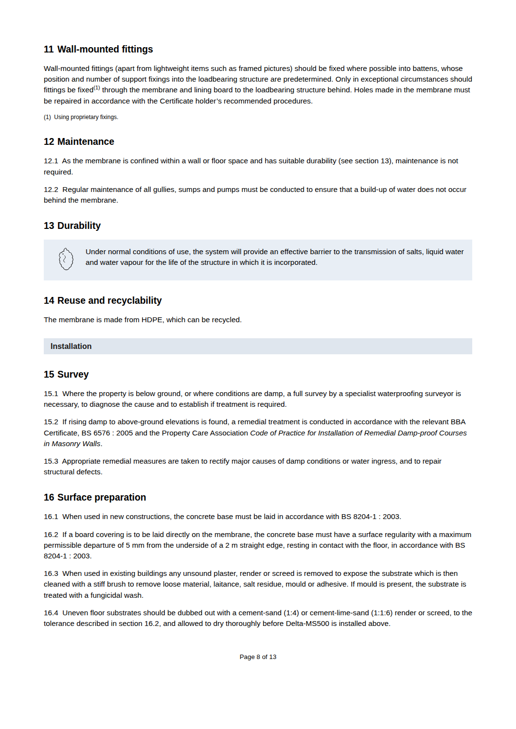11 Wall-mounted fittings
Wall-mounted fittings (apart from lightweight items such as framed pictures) should be fixed where possible into battens, whose position and number of support fixings into the loadbearing structure are predetermined. Only in exceptional circumstances should fittings be fixed(1) through the membrane and lining board to the loadbearing structure behind. Holes made in the membrane must be repaired in accordance with the Certificate holder’s recommended procedures.
(1) Using proprietary fixings.
12 Maintenance
12.1 As the membrane is confined within a wall or floor space and has suitable durability (see section 13), maintenance is not required.
12.2 Regular maintenance of all gullies, sumps and pumps must be conducted to ensure that a build-up of water does not occur behind the membrane.
13 Durability
Under normal conditions of use, the system will provide an effective barrier to the transmission of salts, liquid water and water vapour for the life of the structure in which it is incorporated.
14 Reuse and recyclability
The membrane is made from HDPE, which can be recycled.
Installation
15 Survey
15.1 Where the property is below ground, or where conditions are damp, a full survey by a specialist waterproofing surveyor is necessary, to diagnose the cause and to establish if treatment is required.
15.2 If rising damp to above-ground elevations is found, a remedial treatment is conducted in accordance with the relevant BBA Certificate, BS 6576 : 2005 and the Property Care Association Code of Practice for Installation of Remedial Damp-proof Courses in Masonry Walls.
15.3 Appropriate remedial measures are taken to rectify major causes of damp conditions or water ingress, and to repair structural defects.
16 Surface preparation
16.1 When used in new constructions, the concrete base must be laid in accordance with BS 8204-1 : 2003.
16.2 If a board covering is to be laid directly on the membrane, the concrete base must have a surface regularity with a maximum permissible departure of 5 mm from the underside of a 2 m straight edge, resting in contact with the floor, in accordance with BS 8204-1 : 2003.
16.3 When used in existing buildings any unsound plaster, render or screed is removed to expose the substrate which is then cleaned with a stiff brush to remove loose material, laitance, salt residue, mould or adhesive. If mould is present, the substrate is treated with a fungicidal wash.
16.4 Uneven floor substrates should be dubbed out with a cement-sand (1:4) or cement-lime-sand (1:1:6) render or screed, to the tolerance described in section 16.2, and allowed to dry thoroughly before Delta-MS500 is installed above.
Page 8 of 13